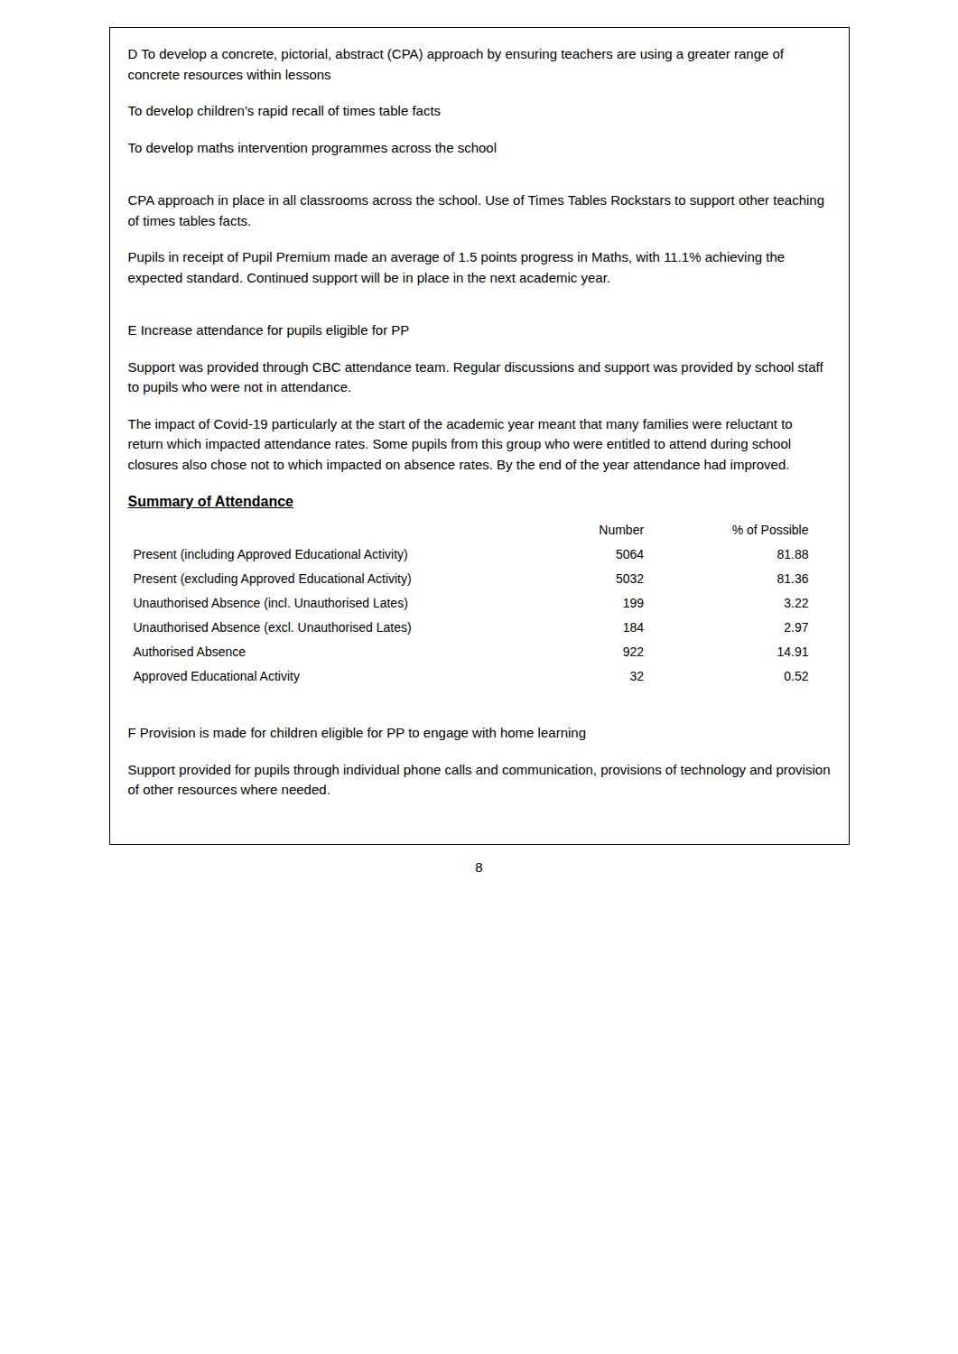D To develop a concrete, pictorial, abstract (CPA) approach by ensuring teachers are using a greater range of concrete resources within lessons
To develop children’s rapid recall of times table facts
To develop maths intervention programmes across the school
CPA approach in place in all classrooms across the school. Use of Times Tables Rockstars to support other teaching of times tables facts.
Pupils in receipt of Pupil Premium made an average of 1.5 points progress in Maths, with 11.1% achieving the expected standard. Continued support will be in place in the next academic year.
E Increase attendance for pupils eligible for PP
Support was provided through CBC attendance team. Regular discussions and support was provided by school staff to pupils who were not in attendance.
The impact of Covid-19 particularly at the start of the academic year meant that many families were reluctant to return which impacted attendance rates. Some pupils from this group who were entitled to attend during school closures also chose not to which impacted on absence rates. By the end of the year attendance had improved.
Summary of Attendance
| | Number | % of Possible |
| --- | --- | --- |
| Present (including Approved Educational Activity) | 5064 | 81.88 |
| Present (excluding Approved Educational Activity) | 5032 | 81.36 |
| Unauthorised Absence (incl. Unauthorised Lates) | 199 | 3.22 |
| Unauthorised Absence (excl. Unauthorised Lates) | 184 | 2.97 |
| Authorised Absence | 922 | 14.91 |
| Approved Educational Activity | 32 | 0.52 |
F Provision is made for children eligible for PP to engage with home learning
Support provided for pupils through individual phone calls and communication, provisions of technology and provision of other resources where needed.
8